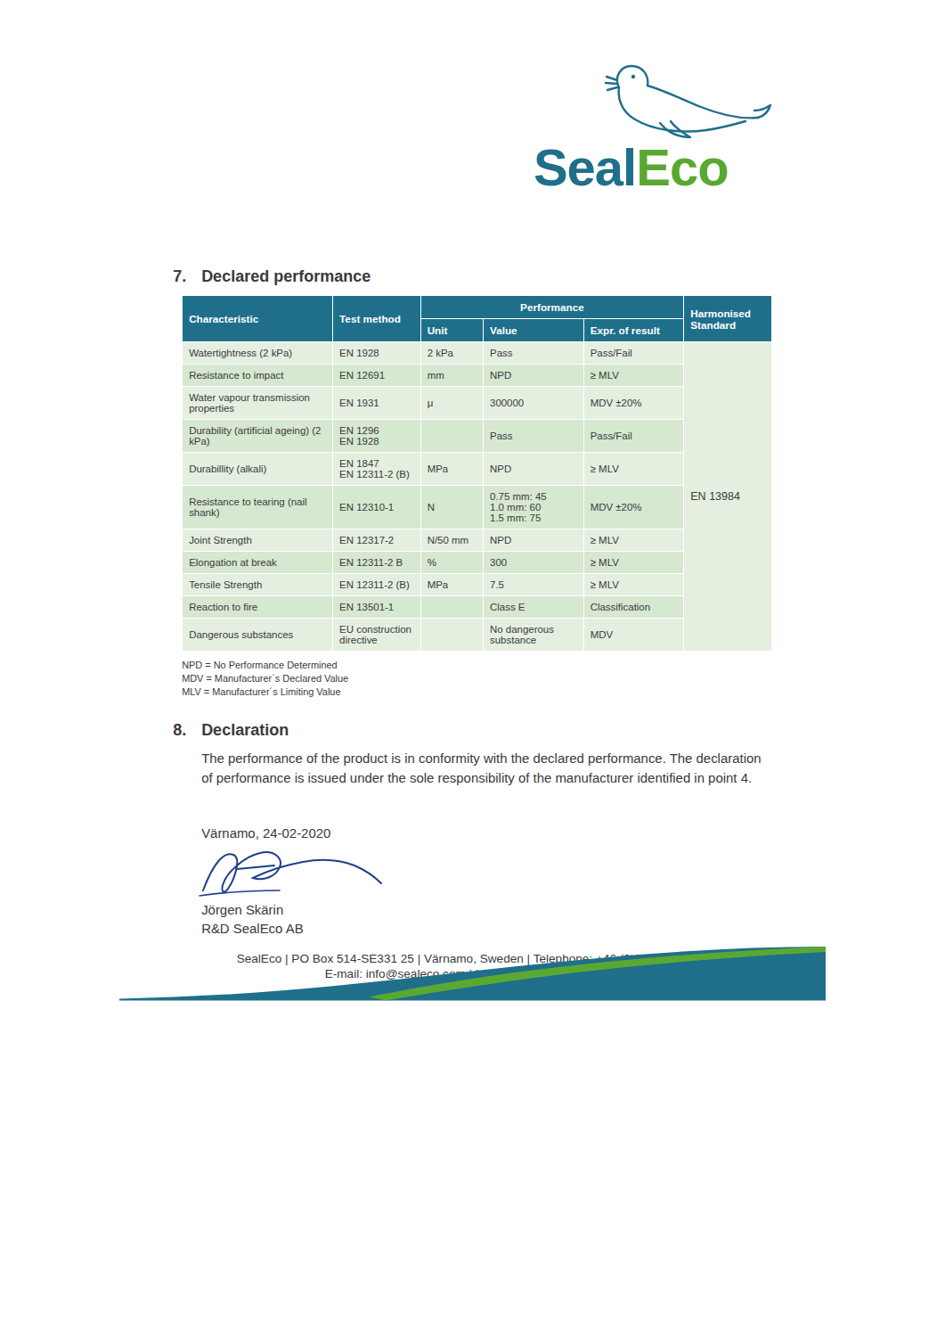Seal Eco
7. Declared performance
| Characteristic | Test method | Performance | Harmonised Standard |
| --- | --- | --- | --- |
| Unit | Value | Expr. of result |
| Watertightness (2 kPa) | EN 1928 | 2 kPa | Pass | Pass/Fail | EN 13984 |
| Resistance to impact | EN 12691 | mm | NPD | ≥ MLV |
| Water vapour transmission properties | EN 1931 | μ | 300000 | MDV ±20% |
| Durability (artificial ageing) (2 kPa) | EN 1296 EN 1928 | | Pass | Pass/Fail |
| Durabillity (alkali) | EN 1847 EN 12311-2 (B) | MPa | NPD | ≥ MLV |
| Resistance to tearing (nail shank) | EN 12310-1 | N | 0.75 mm: 45 1.0 mm: 60 1.5 mm: 75 | MDV ±20% |
| Joint Strength | EN 12317-2 | N/50 mm | NPD | ≥ MLV |
| Elongation at break | EN 12311-2 B | % | 300 | ≥ MLV |
| Tensile Strength | EN 12311-2 (B) | MPa | 7.5 | ≥ MLV |
| Reaction to fire | EN 13501-1 | | Class E | Classification |
| Dangerous substances | EU construction directive | | No dangerous substance | MDV |
NPD = No Performance Determined
MDV = Manufacturer´s Declared Value
MLV = Manufacturer´s Limiting Value
8. Declaration
The performance of the product is in conformity with the declared performance. The declaration of performance is issued under the sole responsibility of the manufacturer identified in point 4.
Värnamo, 24-02-2020
Jörgen Skärin
R&D SealEco AB
SealEco | PO Box 514-SE331 25 | Värnamo, Sweden | Telephone: +46 (0)370 510 100 |
E-mail: info@sealeco.com | Internet: www.sealeco.com